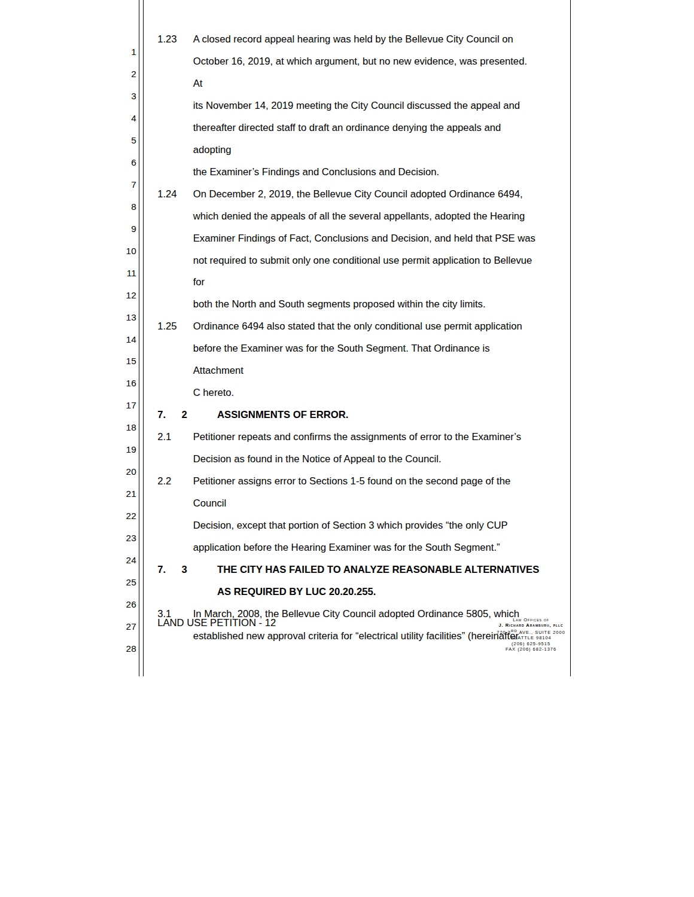1
2
3
4
5
6
7
8
9
10
11
12
13
14
15
16
17
18
19
20
21
22
23
24
25
26
27
28
1.23 A closed record appeal hearing was held by the Bellevue City Council on
October 16, 2019, at which argument, but no new evidence, was presented. At
its November 14, 2019 meeting the City Council discussed the appeal and
thereafter directed staff to draft an ordinance denying the appeals and adopting
the Examiner’s Findings and Conclusions and Decision.
1.24 On December 2, 2019, the Bellevue City Council adopted Ordinance 6494,
which denied the appeals of all the several appellants, adopted the Hearing
Examiner Findings of Fact, Conclusions and Decision, and held that PSE was
not required to submit only one conditional use permit application to Bellevue for
both the North and South segments proposed within the city limits.
1.25 Ordinance 6494 also stated that the only conditional use permit application
before the Examiner was for the South Segment. That Ordinance is Attachment
C hereto.
7. 2 ASSIGNMENTS OF ERROR.
2.1 Petitioner repeats and confirms the assignments of error to the Examiner’s
Decision as found in the Notice of Appeal to the Council.
2.2 Petitioner assigns error to Sections 1-5 found on the second page of the Council
Decision, except that portion of Section 3 which provides “the only CUP
application before the Hearing Examiner was for the South Segment.”
7. 3 THE CITY HAS FAILED TO ANALYZE REASONABLE ALTERNATIVESAS REQUIRED BY LUC 20.20.255.
3.1 In March, 2008, the Bellevue City Council adopted Ordinance 5805, which
established new approval criteria for “electrical utility facilities” (hereinafter
LAND USE PETITION - 12
Law Offices of
J. Richard Aramburu, pllc
720 3RD AVE., SUITE 2000
SEATTLE 98104
(206) 625-9515
FAX (206) 682-1376